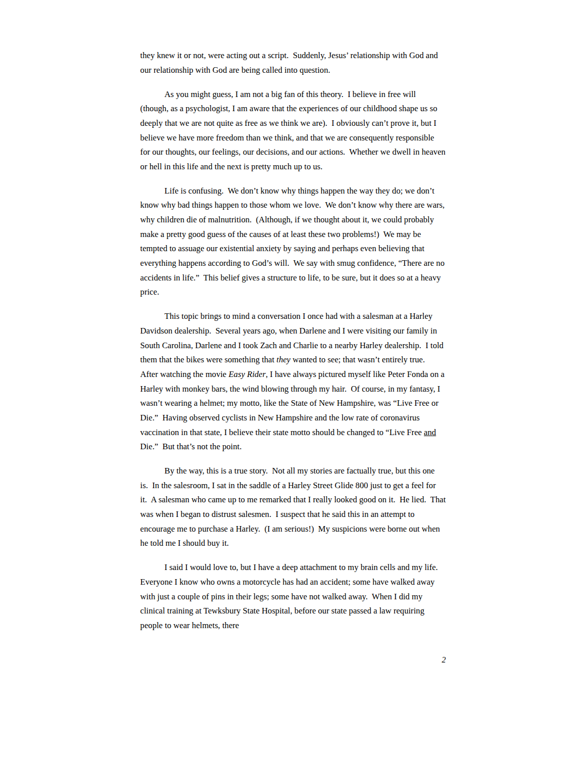they knew it or not, were acting out a script. Suddenly, Jesus’ relationship with God and our relationship with God are being called into question.
As you might guess, I am not a big fan of this theory. I believe in free will (though, as a psychologist, I am aware that the experiences of our childhood shape us so deeply that we are not quite as free as we think we are). I obviously can’t prove it, but I believe we have more freedom than we think, and that we are consequently responsible for our thoughts, our feelings, our decisions, and our actions. Whether we dwell in heaven or hell in this life and the next is pretty much up to us.
Life is confusing. We don’t know why things happen the way they do; we don’t know why bad things happen to those whom we love. We don’t know why there are wars, why children die of malnutrition. (Although, if we thought about it, we could probably make a pretty good guess of the causes of at least these two problems!) We may be tempted to assuage our existential anxiety by saying and perhaps even believing that everything happens according to God’s will. We say with smug confidence, “There are no accidents in life.” This belief gives a structure to life, to be sure, but it does so at a heavy price.
This topic brings to mind a conversation I once had with a salesman at a Harley Davidson dealership. Several years ago, when Darlene and I were visiting our family in South Carolina, Darlene and I took Zach and Charlie to a nearby Harley dealership. I told them that the bikes were something that they wanted to see; that wasn’t entirely true. After watching the movie Easy Rider, I have always pictured myself like Peter Fonda on a Harley with monkey bars, the wind blowing through my hair. Of course, in my fantasy, I wasn’t wearing a helmet; my motto, like the State of New Hampshire, was “Live Free or Die.” Having observed cyclists in New Hampshire and the low rate of coronavirus vaccination in that state, I believe their state motto should be changed to “Live Free and Die.” But that’s not the point.
By the way, this is a true story. Not all my stories are factually true, but this one is. In the salesroom, I sat in the saddle of a Harley Street Glide 800 just to get a feel for it. A salesman who came up to me remarked that I really looked good on it. He lied. That was when I began to distrust salesmen. I suspect that he said this in an attempt to encourage me to purchase a Harley. (I am serious!) My suspicions were borne out when he told me I should buy it.
I said I would love to, but I have a deep attachment to my brain cells and my life. Everyone I know who owns a motorcycle has had an accident; some have walked away with just a couple of pins in their legs; some have not walked away. When I did my clinical training at Tewksbury State Hospital, before our state passed a law requiring people to wear helmets, there
2